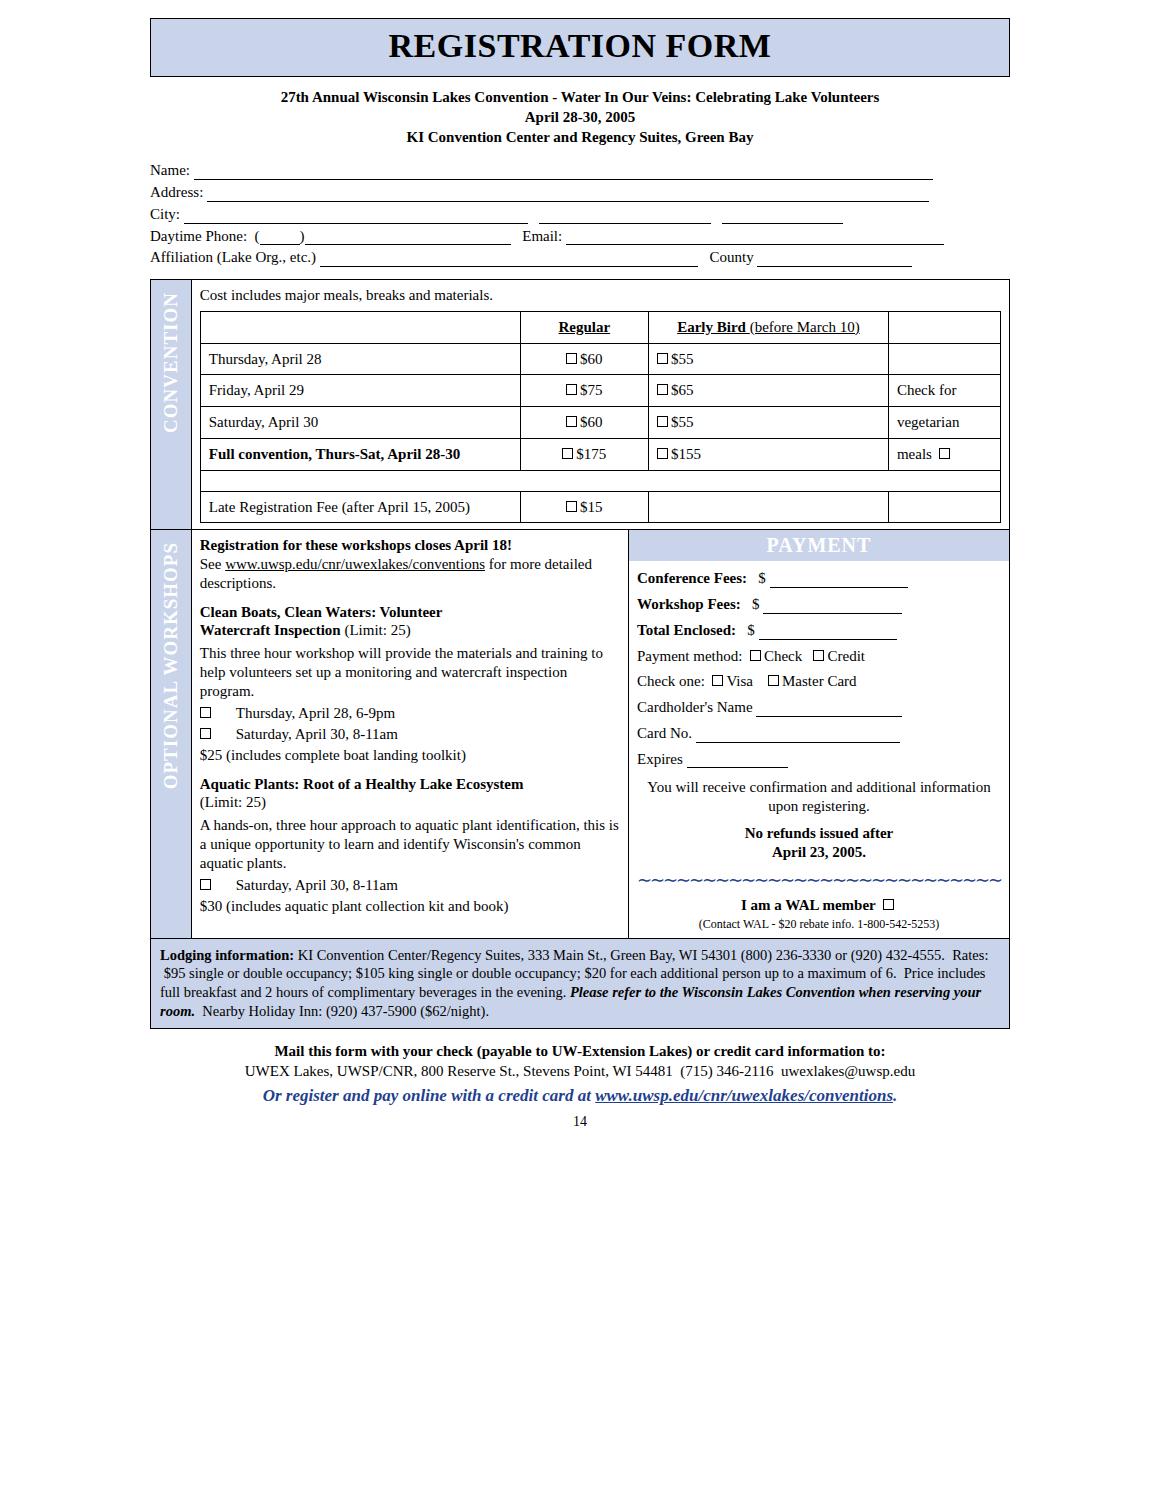REGISTRATION FORM
27th Annual Wisconsin Lakes Convention - Water In Our Veins: Celebrating Lake Volunteers
April 28-30, 2005
KI Convention Center and Regency Suites, Green Bay
Name:
Address:
City:
Daytime Phone: ( ) Email:
Affiliation (Lake Org., etc.) County
| CONVENTION | Cost includes major meals, breaks and materials. / / Regular / Early Bird (before March 10) / / / Thursday, April 28 / $60 / $55 / / / Friday, April 29 / $75 / $65 / Check for / / Saturday, April 30 / $60 / $55 / vegetarian / / Full convention, Thurs-Sat, April 28-30 / $175 / $155 / meals / / Late Registration Fee (after April 15, 2005) / $15 / / / |
| OPTIONAL WORKSHOPS | Registration for these workshops closes April 18! See www.uwsp.edu/cnr/uwexlakes/conventions for more detailed descriptions. Clean Boats, Clean Waters: Volunteer Watercraft Inspection (Limit: 25) This three hour workshop will provide the materials and training to help volunteers set up a monitoring and watercraft inspection program. Thursday, April 28, 6-9pm Saturday, April 30, 8-11am $25 (includes complete boat landing toolkit) Aquatic Plants: Root of a Healthy Lake Ecosystem (Limit: 25) A hands-on, three hour approach to aquatic plant identification, this is a unique opportunity to learn and identify Wisconsin's common aquatic plants. Saturday, April 30, 8-11am $30 (includes aquatic plant collection kit and book) | PAYMENT Conference Fees: $ Workshop Fees: $ Total Enclosed: $ Payment method: Check Credit Check one: Visa Master Card Cardholder's Name Card No. Expires You will receive confirmation and additional information upon registering. No refunds issued after April 23, 2005. ∼∼∼∼∼∼∼∼∼∼∼∼∼∼∼∼∼∼∼∼∼∼∼∼∼∼∼∼ I am a WAL member (Contact WAL - $20 rebate info. 1-800-542-5253) |
Lodging information: KI Convention Center/Regency Suites, 333 Main St., Green Bay, WI 54301 (800) 236-3330 or (920) 432-4555. Rates: $95 single or double occupancy; $105 king single or double occupancy; $20 for each additional person up to a maximum of 6. Price includes full breakfast and 2 hours of complimentary beverages in the evening. Please refer to the Wisconsin Lakes Convention when reserving your room. Nearby Holiday Inn: (920) 437-5900 ($62/night).
Mail this form with your check (payable to UW-Extension Lakes) or credit card information to:
UWEX Lakes, UWSP/CNR, 800 Reserve St., Stevens Point, WI 54481 (715) 346-2116 uwexlakes@uwsp.edu
Or register and pay online with a credit card at www.uwsp.edu/cnr/uwexlakes/conventions.
14